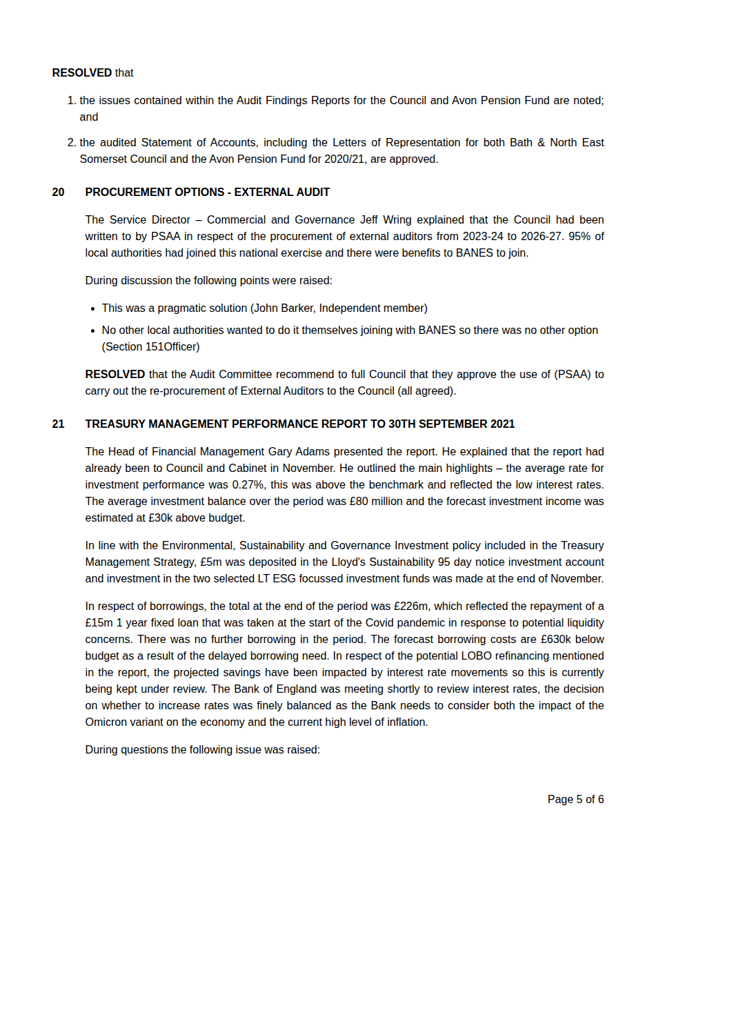RESOLVED that
the issues contained within the Audit Findings Reports for the Council and Avon Pension Fund are noted; and
the audited Statement of Accounts, including the Letters of Representation for both Bath & North East Somerset Council and the Avon Pension Fund for 2020/21, are approved.
20 PROCUREMENT OPTIONS - EXTERNAL AUDIT
The Service Director – Commercial and Governance Jeff Wring explained that the Council had been written to by PSAA in respect of the procurement of external auditors from 2023-24 to 2026-27. 95% of local authorities had joined this national exercise and there were benefits to BANES to join.
During discussion the following points were raised:
This was a pragmatic solution (John Barker, Independent member)
No other local authorities wanted to do it themselves joining with BANES so there was no other option (Section 151Officer)
RESOLVED that the Audit Committee recommend to full Council that they approve the use of (PSAA) to carry out the re-procurement of External Auditors to the Council (all agreed).
21 TREASURY MANAGEMENT PERFORMANCE REPORT TO 30TH SEPTEMBER 2021
The Head of Financial Management Gary Adams presented the report. He explained that the report had already been to Council and Cabinet in November. He outlined the main highlights – the average rate for investment performance was 0.27%, this was above the benchmark and reflected the low interest rates. The average investment balance over the period was £80 million and the forecast investment income was estimated at £30k above budget.
In line with the Environmental, Sustainability and Governance Investment policy included in the Treasury Management Strategy, £5m was deposited in the Lloyd's Sustainability 95 day notice investment account and investment in the two selected LT ESG focussed investment funds was made at the end of November.
In respect of borrowings, the total at the end of the period was £226m, which reflected the repayment of a £15m 1 year fixed loan that was taken at the start of the Covid pandemic in response to potential liquidity concerns. There was no further borrowing in the period. The forecast borrowing costs are £630k below budget as a result of the delayed borrowing need. In respect of the potential LOBO refinancing mentioned in the report, the projected savings have been impacted by interest rate movements so this is currently being kept under review. The Bank of England was meeting shortly to review interest rates, the decision on whether to increase rates was finely balanced as the Bank needs to consider both the impact of the Omicron variant on the economy and the current high level of inflation.
During questions the following issue was raised:
Page 5 of 6